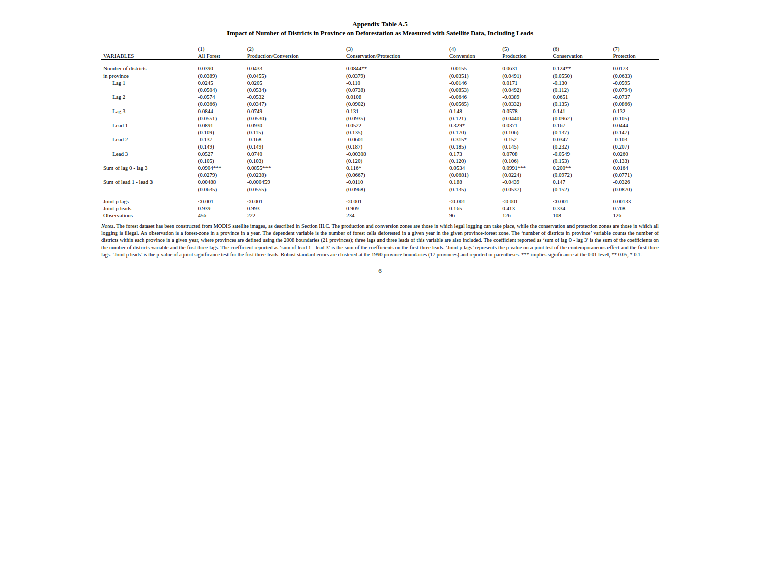Appendix Table A.5
Impact of Number of Districts in Province on Deforestation as Measured with Satellite Data, Including Leads
| | (1) | (2) | (3) | (4) | (5) | (6) | (7) |
| VARIABLES | All Forest | Production/Conversion | Conservation/Protection | Conversion | Production | Conservation | Protection |
| Number of districts | 0.0390 | 0.0433 | 0.0844** | -0.0155 | 0.0631 | 0.124** | 0.0173 |
| in province | (0.0389) | (0.0455) | (0.0379) | (0.0351) | (0.0491) | (0.0550) | (0.0633) |
| Lag 1 | 0.0245 | 0.0205 | -0.110 | -0.0146 | 0.0171 | -0.130 | -0.0595 |
| | (0.0504) | (0.0534) | (0.0738) | (0.0853) | (0.0492) | (0.112) | (0.0794) |
| Lag 2 | -0.0574 | -0.0532 | 0.0108 | -0.0646 | -0.0389 | 0.0651 | -0.0737 |
| | (0.0366) | (0.0347) | (0.0902) | (0.0565) | (0.0332) | (0.135) | (0.0866) |
| Lag 3 | 0.0844 | 0.0749 | 0.131 | 0.148 | 0.0578 | 0.141 | 0.132 |
| | (0.0551) | (0.0530) | (0.0935) | (0.121) | (0.0440) | (0.0962) | (0.105) |
| Lead 1 | 0.0891 | 0.0930 | 0.0522 | 0.329* | 0.0371 | 0.167 | 0.0444 |
| | (0.109) | (0.115) | (0.135) | (0.170) | (0.106) | (0.137) | (0.147) |
| Lead 2 | -0.137 | -0.168 | -0.0601 | -0.315* | -0.152 | 0.0347 | -0.103 |
| | (0.149) | (0.149) | (0.187) | (0.185) | (0.145) | (0.232) | (0.207) |
| Lead 3 | 0.0527 | 0.0740 | -0.00308 | 0.173 | 0.0708 | -0.0549 | 0.0260 |
| | (0.105) | (0.103) | (0.120) | (0.120) | (0.106) | (0.153) | (0.133) |
| Sum of lag 0 - lag 3 | 0.0904*** | 0.0855*** | 0.116* | 0.0534 | 0.0991*** | 0.200** | 0.0164 |
| | (0.0279) | (0.0238) | (0.0667) | (0.0681) | (0.0224) | (0.0972) | (0.0771) |
| Sum of lead 1 - lead 3 | 0.00488 | -0.000459 | -0.0110 | 0.188 | -0.0439 | 0.147 | -0.0326 |
| | (0.0635) | (0.0555) | (0.0968) | (0.135) | (0.0537) | (0.152) | (0.0870) |
| Joint p lags | <0.001 | <0.001 | <0.001 | <0.001 | <0.001 | <0.001 | 0.00133 |
| Joint p leads | 0.939 | 0.993 | 0.909 | 0.165 | 0.413 | 0.334 | 0.708 |
| Observations | 456 | 222 | 234 | 96 | 126 | 108 | 126 |
Notes. The forest dataset has been constructed from MODIS satellite images, as described in Section III.C. The production and conversion zones are those in which legal logging can take place, while the conservation and protection zones are those in which all logging is illegal. An observation is a forest-zone in a province in a year. The dependent variable is the number of forest cells deforested in a given year in the given province-forest zone. The ‘number of districts in province’ variable counts the number of districts within each province in a given year, where provinces are defined using the 2008 boundaries (21 provinces); three lags and three leads of this variable are also included. The coefficient reported as ‘sum of lag 0 - lag 3’ is the sum of the coefficients on the number of districts variable and the first three lags. The coefficient reported as ‘sum of lead 1 - lead 3’ is the sum of the coefficients on the first three leads. ‘Joint p lags’ represents the p-value on a joint test of the contemporaneous effect and the first three lags. ‘Joint p leads’ is the p-value of a joint significance test for the first three leads. Robust standard errors are clustered at the 1990 province boundaries (17 provinces) and reported in parentheses. *** implies significance at the 0.01 level, ** 0.05, * 0.1.
6